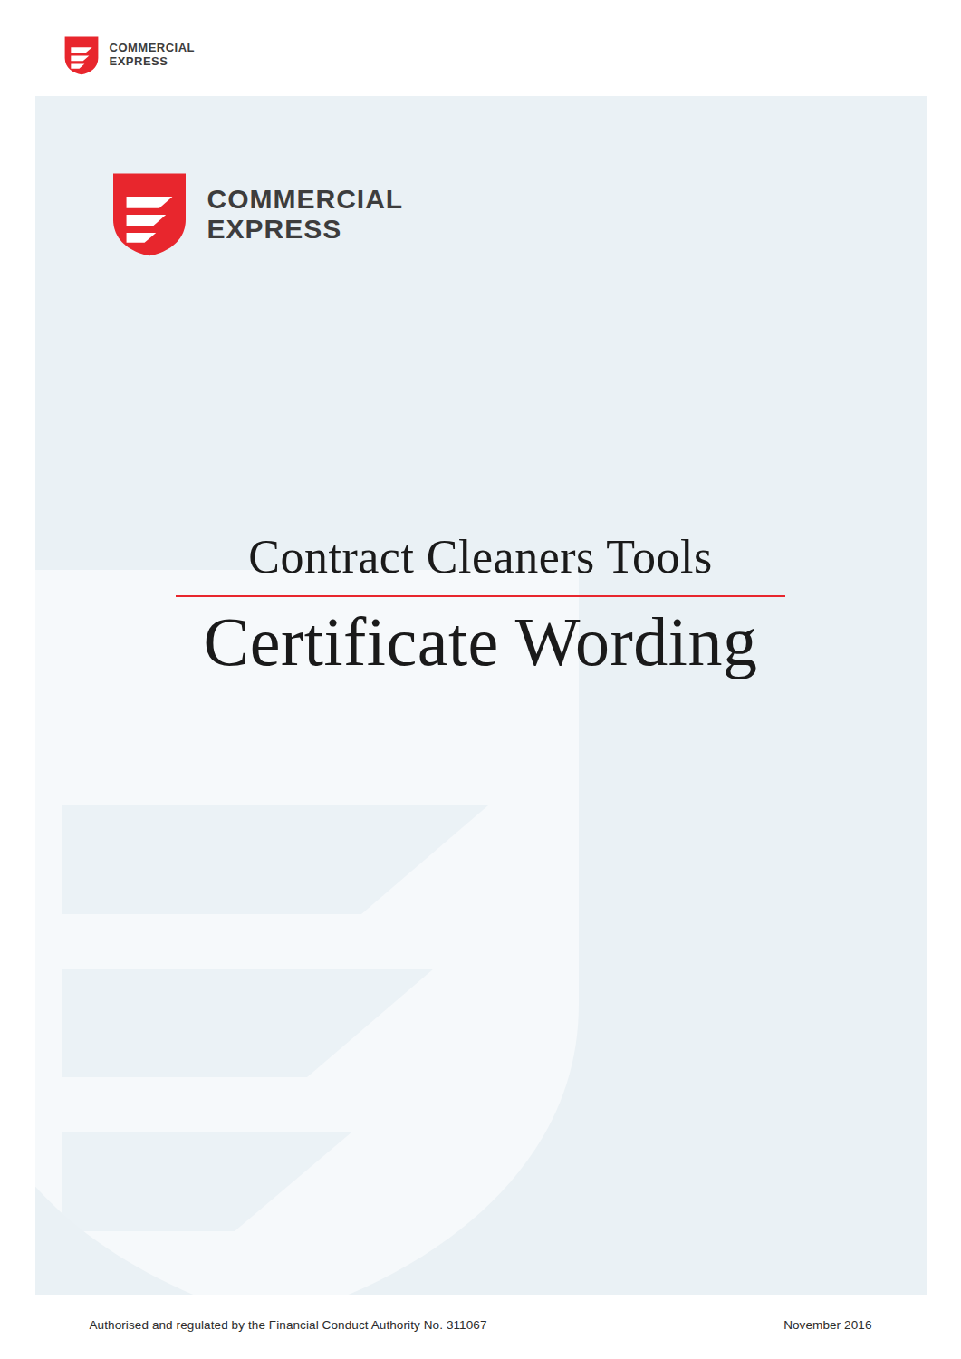Commercial
Express
Commercial
Express
Contract Cleaners Tools
Certificate Wording
Authorised and regulated by the Financial Conduct Authority No. 311067
November 2016